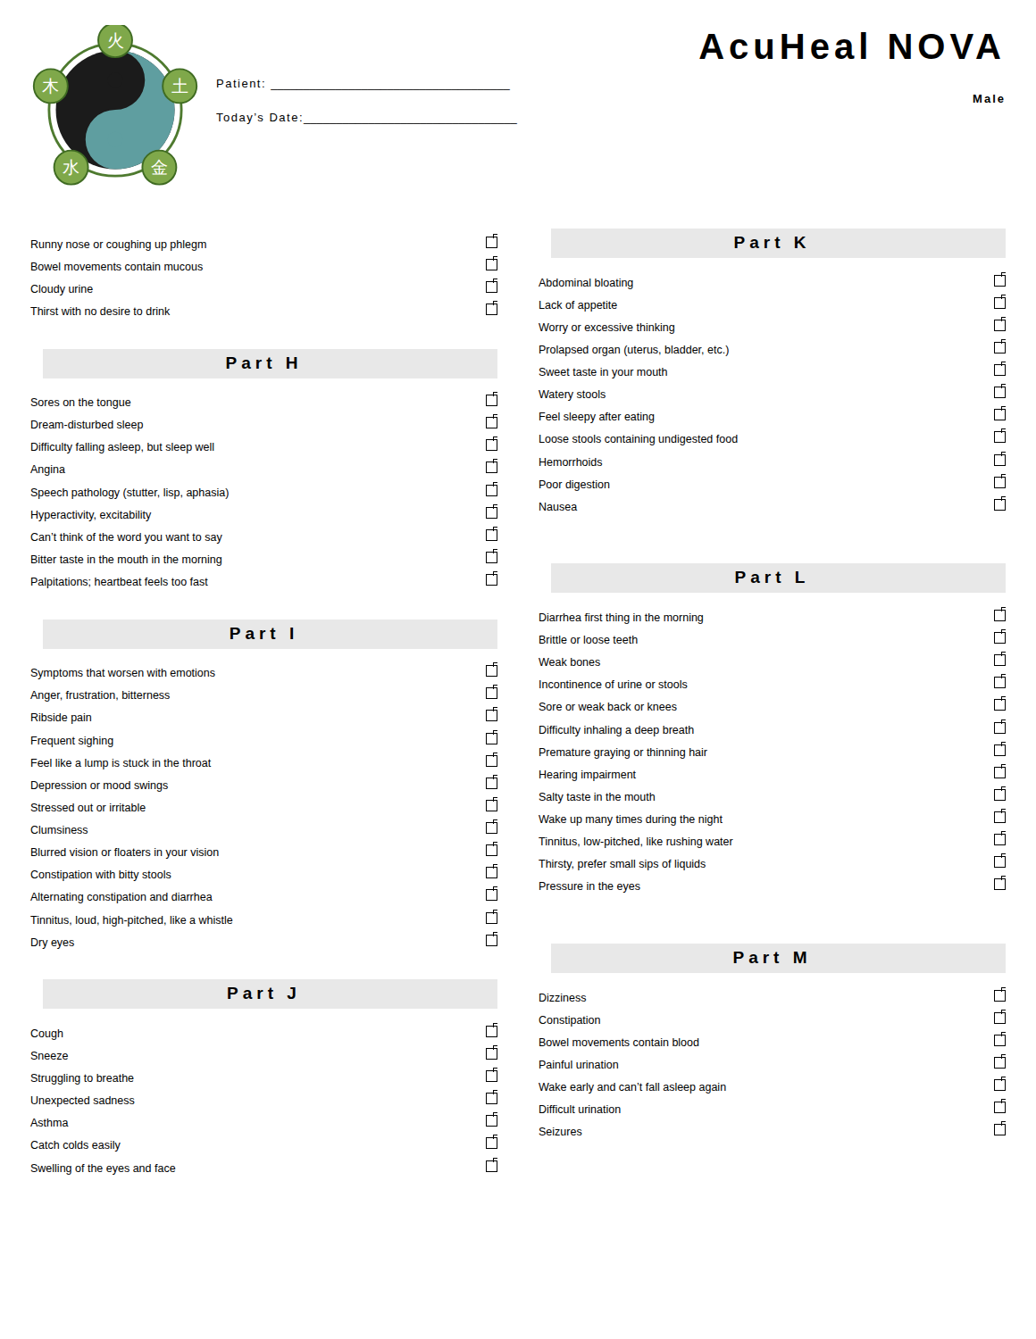火 土 木 金 水
AcuHeal NOVA
Patient: _____________________________________
Male
Today’s Date:_________________________________
Runny nose or coughing up phlegm
Bowel movements contain mucous
Cloudy urine
Thirst with no desire to drink
Part H
Sores on the tongue
Dream-disturbed sleep
Difficulty falling asleep, but sleep well
Angina
Speech pathology (stutter, lisp, aphasia)
Hyperactivity, excitability
Can’t think of the word you want to say
Bitter taste in the mouth in the morning
Palpitations; heartbeat feels too fast
Part I
Symptoms that worsen with emotions
Anger, frustration, bitterness
Ribside pain
Frequent sighing
Feel like a lump is stuck in the throat
Depression or mood swings
Stressed out or irritable
Clumsiness
Blurred vision or floaters in your vision
Constipation with bitty stools
Alternating constipation and diarrhea
Tinnitus, loud, high-pitched, like a whistle
Dry eyes
Part J
Cough
Sneeze
Struggling to breathe
Unexpected sadness
Asthma
Catch colds easily
Swelling of the eyes and face
Part K
Abdominal bloating
Lack of appetite
Worry or excessive thinking
Prolapsed organ (uterus, bladder, etc.)
Sweet taste in your mouth
Watery stools
Feel sleepy after eating
Loose stools containing undigested food
Hemorrhoids
Poor digestion
Nausea
Part L
Diarrhea first thing in the morning
Brittle or loose teeth
Weak bones
Incontinence of urine or stools
Sore or weak back or knees
Difficulty inhaling a deep breath
Premature graying or thinning hair
Hearing impairment
Salty taste in the mouth
Wake up many times during the night
Tinnitus, low-pitched, like rushing water
Thirsty, prefer small sips of liquids
Pressure in the eyes
Part M
Dizziness
Constipation
Bowel movements contain blood
Painful urination
Wake early and can’t fall asleep again
Difficult urination
Seizures